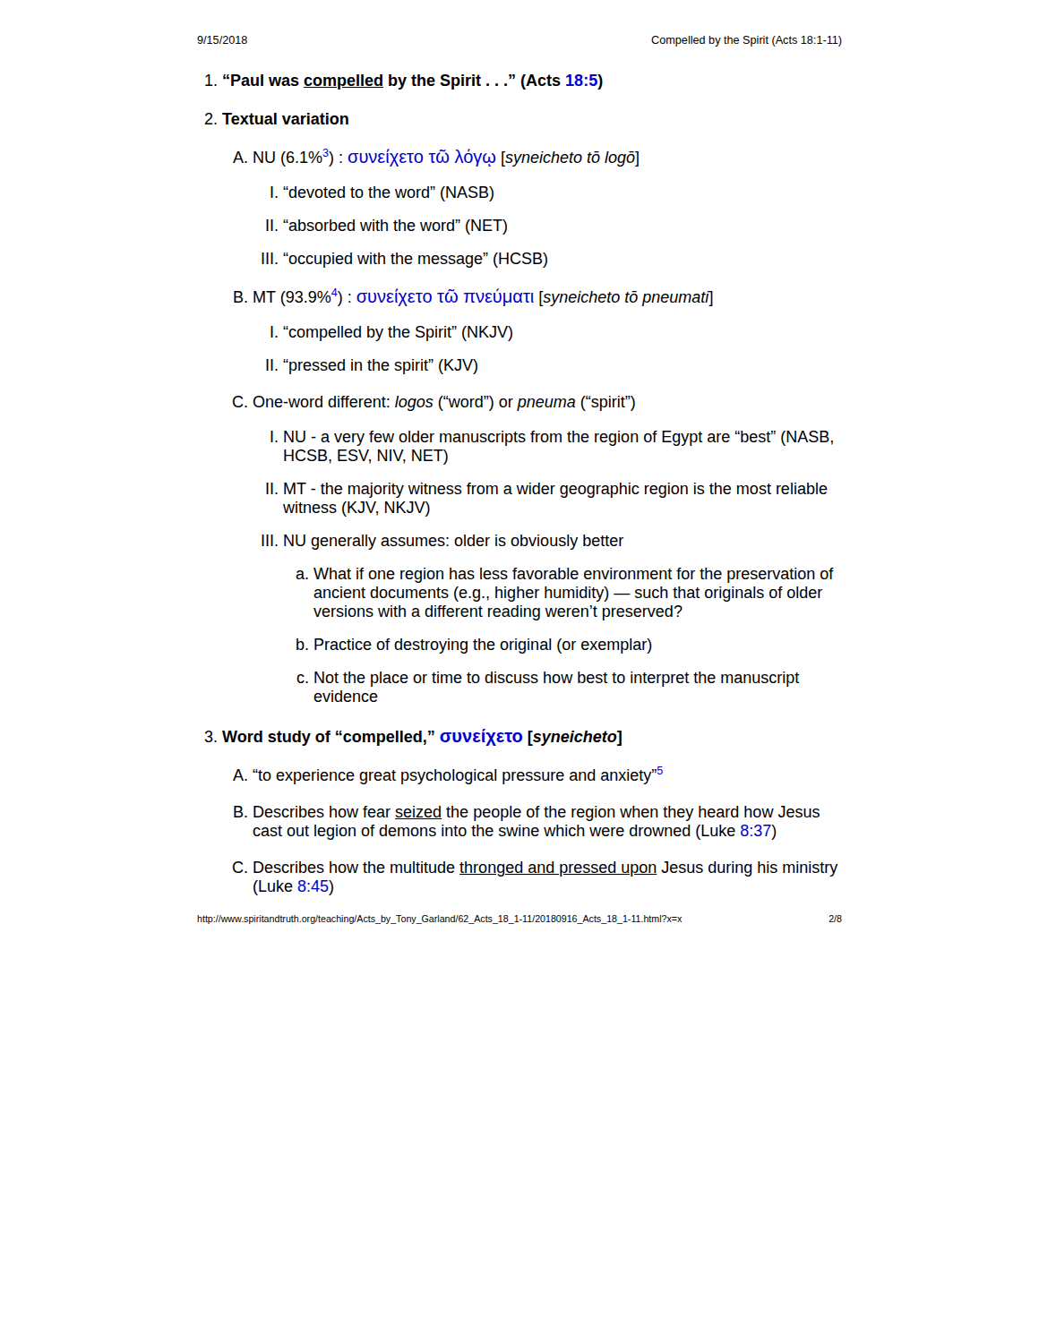9/15/2018 Compelled by the Spirit (Acts 18:1-11)
“Paul was compelled by the Spirit . . .” (Acts 18:5)
Textual variation
NU (6.1%3) : συνείχετο τῶ λόγῳ [syneicheto tō logō]
“devoted to the word” (NASB)
“absorbed with the word” (NET)
“occupied with the message” (HCSB)
MT (93.9%4) : συνείχετο τῶ πνεύματι [syneicheto tō pneumati]
“compelled by the Spirit” (NKJV)
“pressed in the spirit” (KJV)
One-word different: logos (“word”) or pneuma (“spirit”)
NU - a very few older manuscripts from the region of Egypt are “best” (NASB, HCSB, ESV, NIV, NET)
MT - the majority witness from a wider geographic region is the most reliable witness (KJV, NKJV)
NU generally assumes: older is obviously better
What if one region has less favorable environment for the preservation of ancient documents (e.g., higher humidity) — such that originals of older versions with a different reading weren’t preserved?
Practice of destroying the original (or exemplar)
Not the place or time to discuss how best to interpret the manuscript evidence
Word study of “compelled,” συνείχετο [syneicheto]
“to experience great psychological pressure and anxiety”5
Describes how fear seized the people of the region when they heard how Jesus cast out legion of demons into the swine which were drowned (Luke 8:37)
Describes how the multitude thronged and pressed upon Jesus during his ministry (Luke 8:45)
http://www.spiritandtruth.org/teaching/Acts_by_Tony_Garland/62_Acts_18_1-11/20180916_Acts_18_1-11.html?x=x 2/8